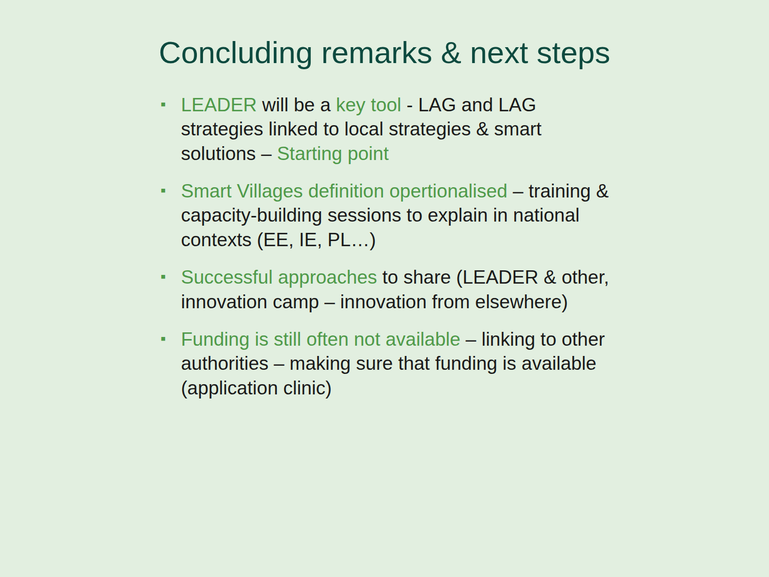Concluding remarks & next steps
LEADER will be a key tool - LAG and LAG strategies linked to local strategies & smart solutions – Starting point
Smart Villages definition opertionalised – training & capacity-building sessions to explain in national contexts (EE, IE, PL…)
Successful approaches to share (LEADER & other, innovation camp – innovation from elsewhere)
Funding is still often not available – linking to other authorities – making sure that funding is available (application clinic)